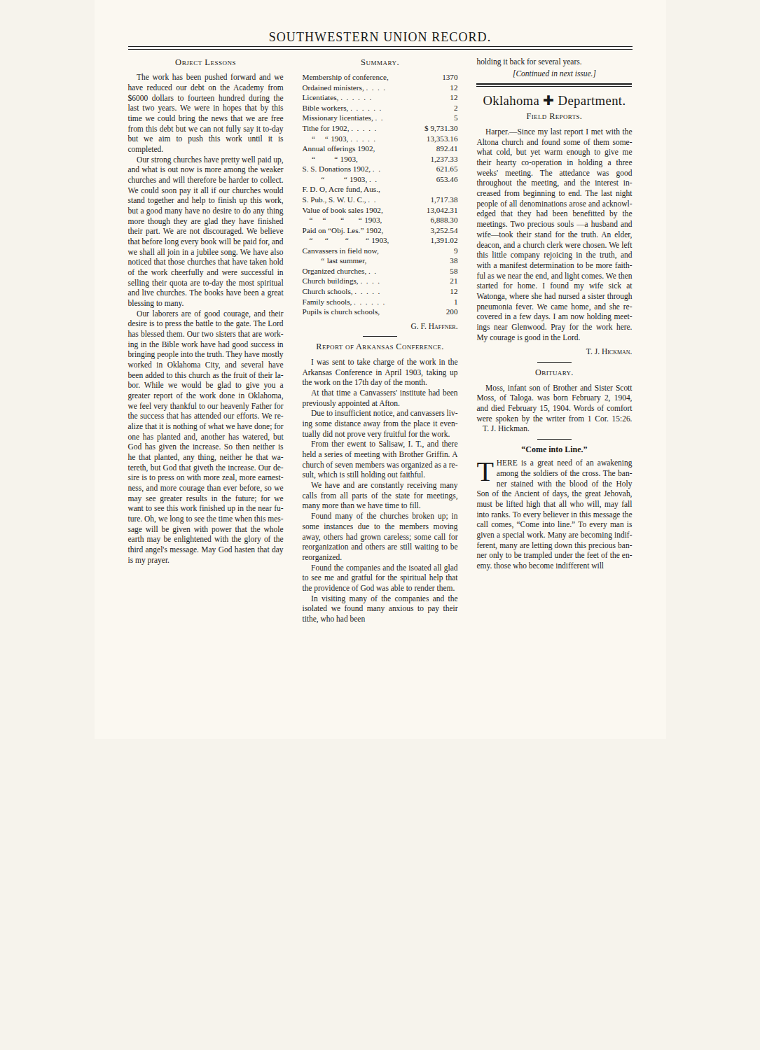SOUTHWESTERN UNION RECORD.
Object Lessons
The work has been pushed forward and we have reduced our debt on the Academy from $6000 dollars to fourteen hundred during the last two years. We were in hopes that by this time we could bring the news that we are free from this debt but we can not fully say it to-day but we aim to push this work until it is completed.
Our strong churches have pretty well paid up, and what is out now is more among the weaker churches and will therefore be harder to collect. We could soon pay it all if our churches would stand together and help to finish up this work, but a good many have no desire to do any thing more though they are glad they have finished their part. We are not discouraged. We believe that before long every book will be paid for, and we shall all join in a jubilee song. We have also noticed that those churches that have taken hold of the work cheerfully and were successful in selling their quota are to-day the most spiritual and live churches. The books have been a great blessing to many.
Our laborers are of good courage, and their desire is to press the battle to the gate. The Lord has blessed them. Our two sisters that are working in the Bible work have had good success in bringing people into the truth. They have mostly worked in Oklahoma City, and several have been added to this church as the fruit of their labor. While we would be glad to give you a greater report of the work done in Oklahoma, we feel very thankful to our heavenly Father for the success that has attended our efforts. We realize that it is nothing of what we have done; for one has planted and, another has watered, but God has given the increase. So then neither is he that planted, any thing, neither he that watereth, but God that giveth the increase. Our desire is to press on with more zeal, more earnestness, and more courage than ever before, so we may see greater results in the future; for we want to see this work finished up in the near future. Oh, we long to see the time when this message will be given with power that the whole earth may be enlightened with the glory of the third angel's message. May God hasten that day is my prayer.
Summary.
| Membership of conference, | 1370 |
| Ordained ministers, . . . . | 12 |
| Licentiates, . . . . . . | 12 |
| Bible workers, . . . . . . | 2 |
| Missionary licentiates, . . | 5 |
| Tithe for 1902, . . . . . | $ 9,731.30 |
| “ “ 1903, . . . . . | 13,353.16 |
| Annual offerings 1902, | 892.41 |
| “ “ 1903, | 1,237.33 |
| S. S. Donations 1902, . . | 621.65 |
| “ “ 1903, . . | 653.46 |
| F. D. O, Acre fund, Aus., | |
| S. Pub., S. W. U. C., . . | 1,717.38 |
| Value of book sales 1902, | 13,042.31 |
| “ “ “ “ 1903, | 6,888.30 |
| Paid on “Obj. Les.” 1902, | 3,252.54 |
| “ “ “ “ 1903, | 1,391.02 |
| Canvassers in field now, | 9 |
| “ last summer, | 38 |
| Organized churches, . . | 58 |
| Church buildings, . . . . | 21 |
| Church schools, . . . . . | 12 |
| Family schools, . . . . . . | 1 |
| Pupils is church schools, | 200 |
G. F. Haffner.
Report of Arkansas Conference.
I was sent to take charge of the work in the Arkansas Conference in April 1903, taking up the work on the 17th day of the month.
At that time a Canvassers' institute had been previously appointed at Afton.
Due to insufficient notice, and canvassers living some distance away from the place it eventually did not prove very fruitful for the work.
From ther ewent to Salisaw, I. T., and there held a series of meeting with Brother Griffin. A church of seven members was organized as a result, which is still holding out faithful.
We have and are constantly receiving many calls from all parts of the state for meetings, many more than we have time to fill.
Found many of the churches broken up; in some instances due to the members moving away, others had grown careless; some call for reorganization and others are still waiting to be reorganized.
Found the companies and the isoated all glad to see me and gratful for the spiritual help that the providence of God was able to render them.
In visiting many of the companies and the isolated we found many anxious to pay their tithe, who had been
holding it back for several years.
[Continued in next issue.]
Oklahoma ✚ Department.
Field Reports.
Harper.—Since my last report I met with the Altona church and found some of them somewhat cold, but yet warm enough to give me their hearty co-operation in holding a three weeks' meeting. The attedance was good throughout the meeting, and the interest increased from beginning to end. The last night people of all denominations arose and acknowledged that they had been benefitted by the meetings. Two precious souls —a husband and wife—took their stand for the truth. An elder, deacon, and a church clerk were chosen. We left this little company rejoicing in the truth, and with a manifest determination to be more faithful as we near the end, and light comes. We then started for home. I found my wife sick at Watonga, where she had nursed a sister through pneumonia fever. We came home, and she recovered in a few days. I am now holding meetings near Glenwood. Pray for the work here. My courage is good in the Lord.
T. J. Hickman.
Obituary.
Moss, infant son of Brother and Sister Scott Moss, of Taloga. was born February 2, 1904, and died February 15, 1904. Words of comfort were spoken by the writer from 1 Cor. 15:26. T. J. Hickman.
“Come into Line.”
THERE is a great need of an awakening among the soldiers of the cross. The banner stained with the blood of the Holy Son of the Ancient of days, the great Jehovah, must be lifted high that all who will, may fall into ranks. To every believer in this message the call comes, “Come into line.” To every man is given a special work. Many are becoming indifferent, many are letting down this precious banner only to be trampled under the feet of the enemy. those who become indifferent will